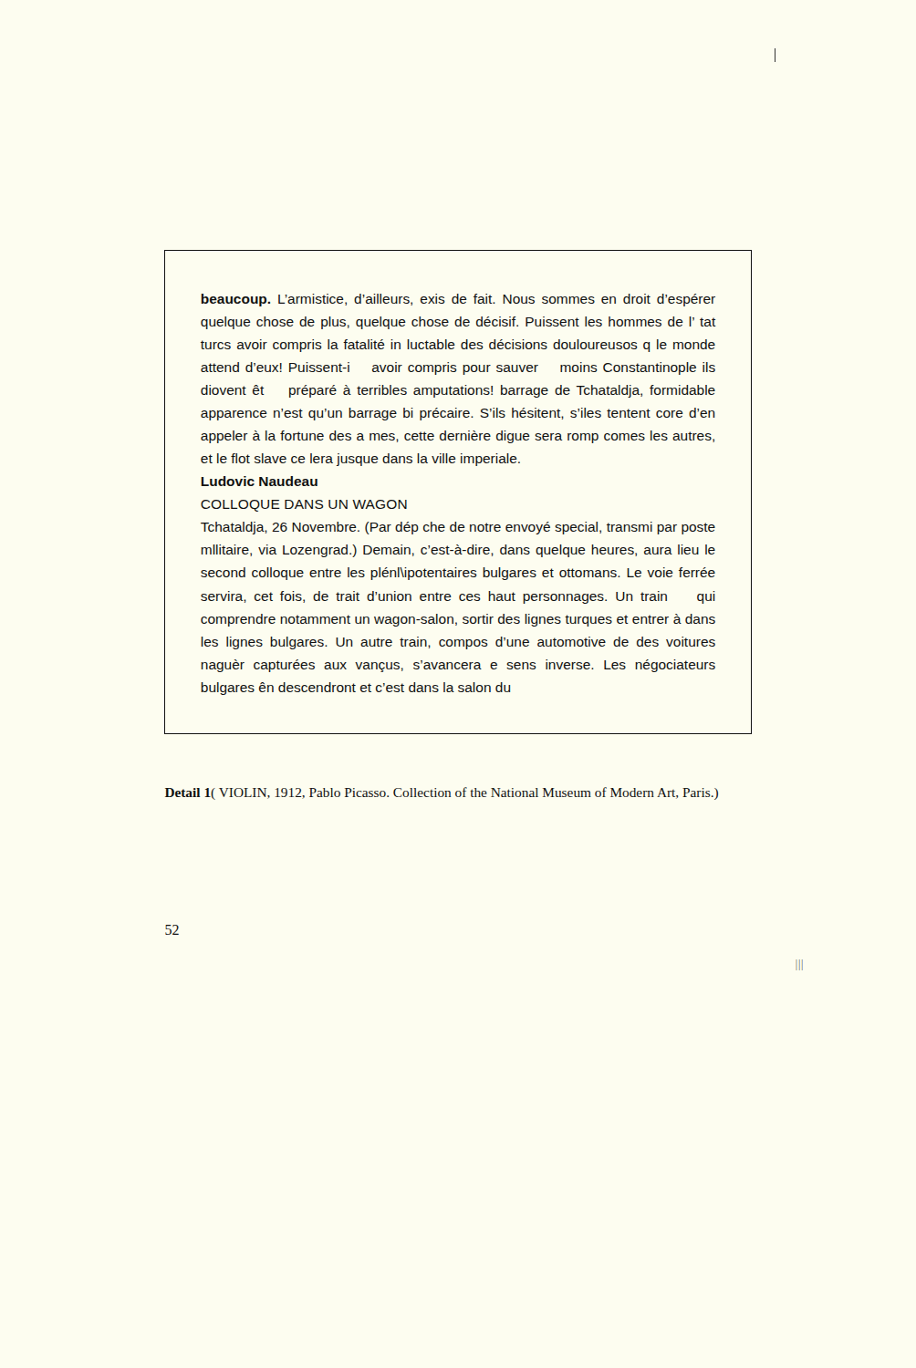beaucoup. L’armistice, d’ailleurs, exis de fait. Nous sommes en droit d’espérer quelque chose de plus, quelque chose de décisif. Puissent les hommes de l’ tat turcs avoir compris la fatalité in luctable des décisions douloureusos q le monde attend d’eux! Puissent-i avoir compris pour sauver moins Constantinople ils diovent êt préparé à terribles amputations! barrage de Tchataldja, formidable apparence n’est qu’un barrage bi précaire. S’ils hésitent, s’iles tentent core d’en appeler à la fortune des a mes, cette dernière digue sera romp comes les autres, et le flot slave ce lera jusque dans la ville imperiale.
Ludovic Naudeau
COLLOQUE DANS UN WAGON
Tchataldja, 26 Novembre. (Par dép che de notre envoyé special, transmi par poste mllitaire, via Lozengrad.) Demain, c’est-à-dire, dans quelque heures, aura lieu le second colloque entre les plénl\ipotentaires bulgares et ottomans. Le voie ferrée servira, cet fois, de trait d’union entre ces haut personnages. Un train qui comprendre notamment un wagon-salon, sortir des lignes turques et entrer à dans les lignes bulgares. Un autre train, compos d’une automotive de des voitures naguèr capturées aux vançus, s’avancera e sens inverse. Les négociateurs bulgares ên descendront et c’est dans la salon du
Detail 1( VIOLIN, 1912, Pablo Picasso. Collection of the National Museum of Modern Art, Paris.)
52
|||